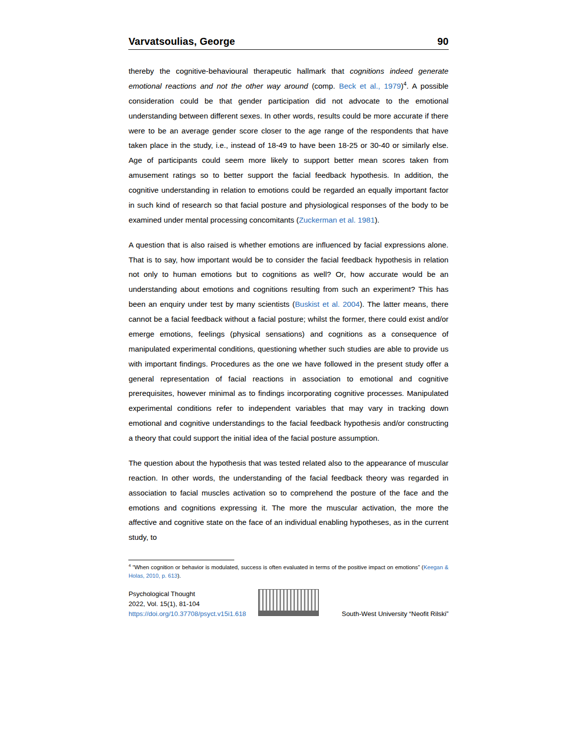Varvatsoulias, George 90
thereby the cognitive-behavioural therapeutic hallmark that cognitions indeed generate emotional reactions and not the other way around (comp. Beck et al., 1979)4. A possible consideration could be that gender participation did not advocate to the emotional understanding between different sexes. In other words, results could be more accurate if there were to be an average gender score closer to the age range of the respondents that have taken place in the study, i.e., instead of 18-49 to have been 18-25 or 30-40 or similarly else. Age of participants could seem more likely to support better mean scores taken from amusement ratings so to better support the facial feedback hypothesis. In addition, the cognitive understanding in relation to emotions could be regarded an equally important factor in such kind of research so that facial posture and physiological responses of the body to be examined under mental processing concomitants (Zuckerman et al. 1981).
A question that is also raised is whether emotions are influenced by facial expressions alone. That is to say, how important would be to consider the facial feedback hypothesis in relation not only to human emotions but to cognitions as well? Or, how accurate would be an understanding about emotions and cognitions resulting from such an experiment? This has been an enquiry under test by many scientists (Buskist et al. 2004). The latter means, there cannot be a facial feedback without a facial posture; whilst the former, there could exist and/or emerge emotions, feelings (physical sensations) and cognitions as a consequence of manipulated experimental conditions, questioning whether such studies are able to provide us with important findings. Procedures as the one we have followed in the present study offer a general representation of facial reactions in association to emotional and cognitive prerequisites, however minimal as to findings incorporating cognitive processes. Manipulated experimental conditions refer to independent variables that may vary in tracking down emotional and cognitive understandings to the facial feedback hypothesis and/or constructing a theory that could support the initial idea of the facial posture assumption.
The question about the hypothesis that was tested related also to the appearance of muscular reaction. In other words, the understanding of the facial feedback theory was regarded in association to facial muscles activation so to comprehend the posture of the face and the emotions and cognitions expressing it. The more the muscular activation, the more the affective and cognitive state on the face of an individual enabling hypotheses, as in the current study, to
4 “When cognition or behavior is modulated, success is often evaluated in terms of the positive impact on emotions” (Keegan & Holas, 2010, p. 613).
Psychological Thought
2022, Vol. 15(1), 81-104
https://doi.org/10.37708/psyct.v15i1.618
South-West University “Neofit Rilski”